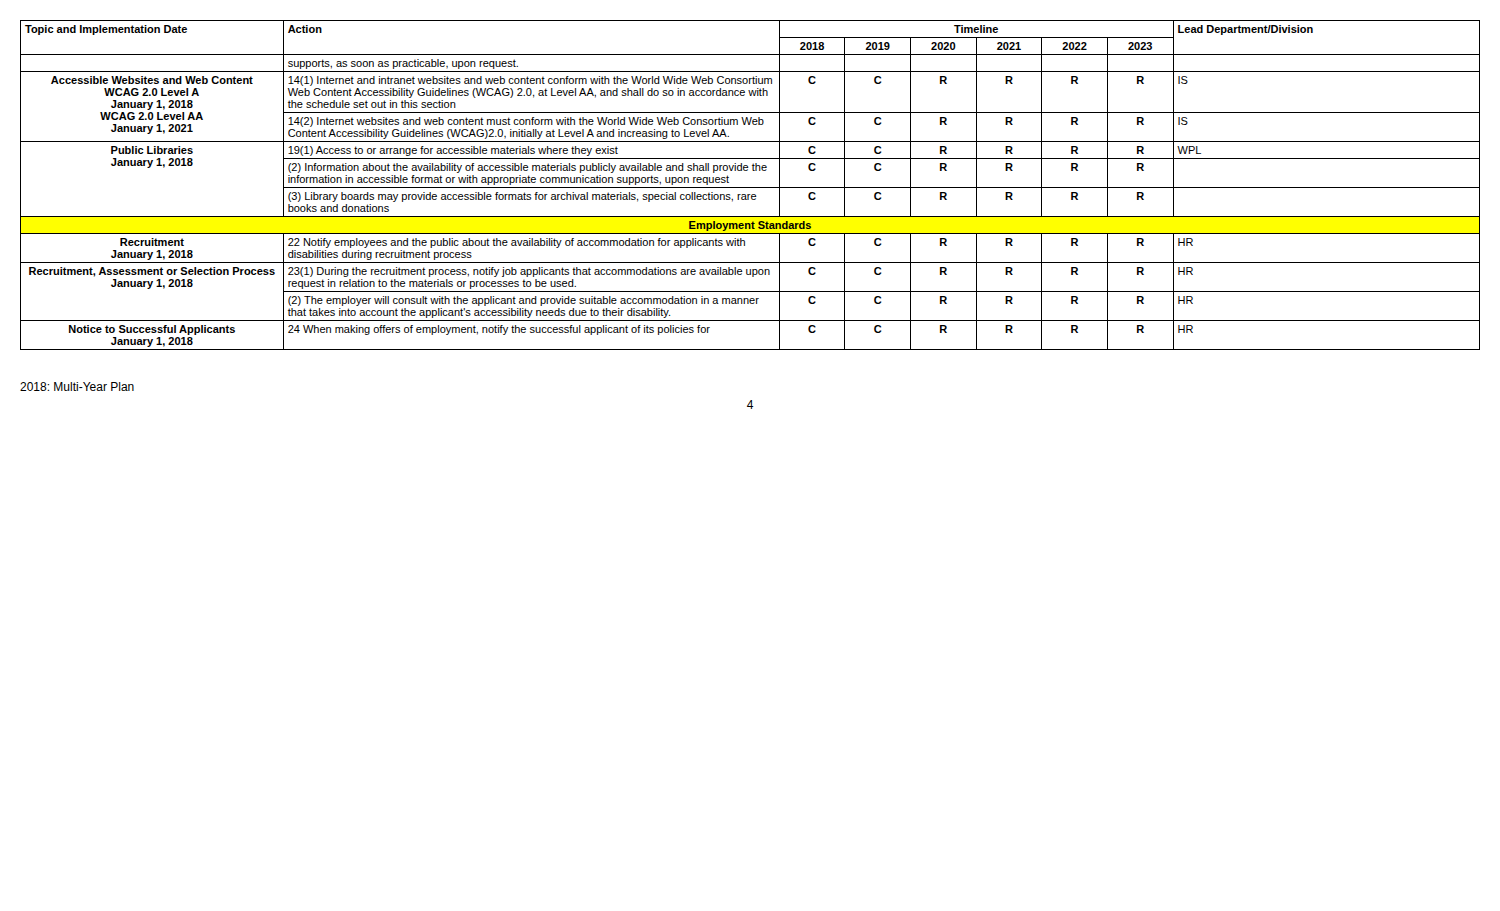| Topic and Implementation Date | Action | Timeline | Lead Department/Division |
| --- | --- | --- | --- |
| 2018 | 2019 | 2020 | 2021 | 2022 | 2023 |
| | supports, as soon as practicable, upon request. | | | | | | | |
| Accessible Websites and Web Content WCAG 2.0 Level A January 1, 2018 WCAG 2.0 Level AA January 1, 2021 | 14(1) Internet and intranet websites and web content conform with the World Wide Web Consortium Web Content Accessibility Guidelines (WCAG) 2.0, at Level AA, and shall do so in accordance with the schedule set out in this section | C | C | R | R | R | R | IS |
| 14(2) Internet websites and web content must conform with the World Wide Web Consortium Web Content Accessibility Guidelines (WCAG)2.0, initially at Level A and increasing to Level AA. | C | C | R | R | R | R | IS |
| Public Libraries January 1, 2018 | 19(1) Access to or arrange for accessible materials where they exist | C | C | R | R | R | R | WPL |
| (2) Information about the availability of accessible materials publicly available and shall provide the information in accessible format or with appropriate communication supports, upon request | C | C | R | R | R | R | |
| (3) Library boards may provide accessible formats for archival materials, special collections, rare books and donations | C | C | R | R | R | R | |
| Employment Standards |
| Recruitment January 1, 2018 | 22 Notify employees and the public about the availability of accommodation for applicants with disabilities during recruitment process | C | C | R | R | R | R | HR |
| Recruitment, Assessment or Selection Process January 1, 2018 | 23(1) During the recruitment process, notify job applicants that accommodations are available upon request in relation to the materials or processes to be used. | C | C | R | R | R | R | HR |
| (2) The employer will consult with the applicant and provide suitable accommodation in a manner that takes into account the applicant's accessibility needs due to their disability. | C | C | R | R | R | R | HR |
| Notice to Successful Applicants January 1, 2018 | 24 When making offers of employment, notify the successful applicant of its policies for | C | C | R | R | R | R | HR |
2018: Multi-Year Plan
4